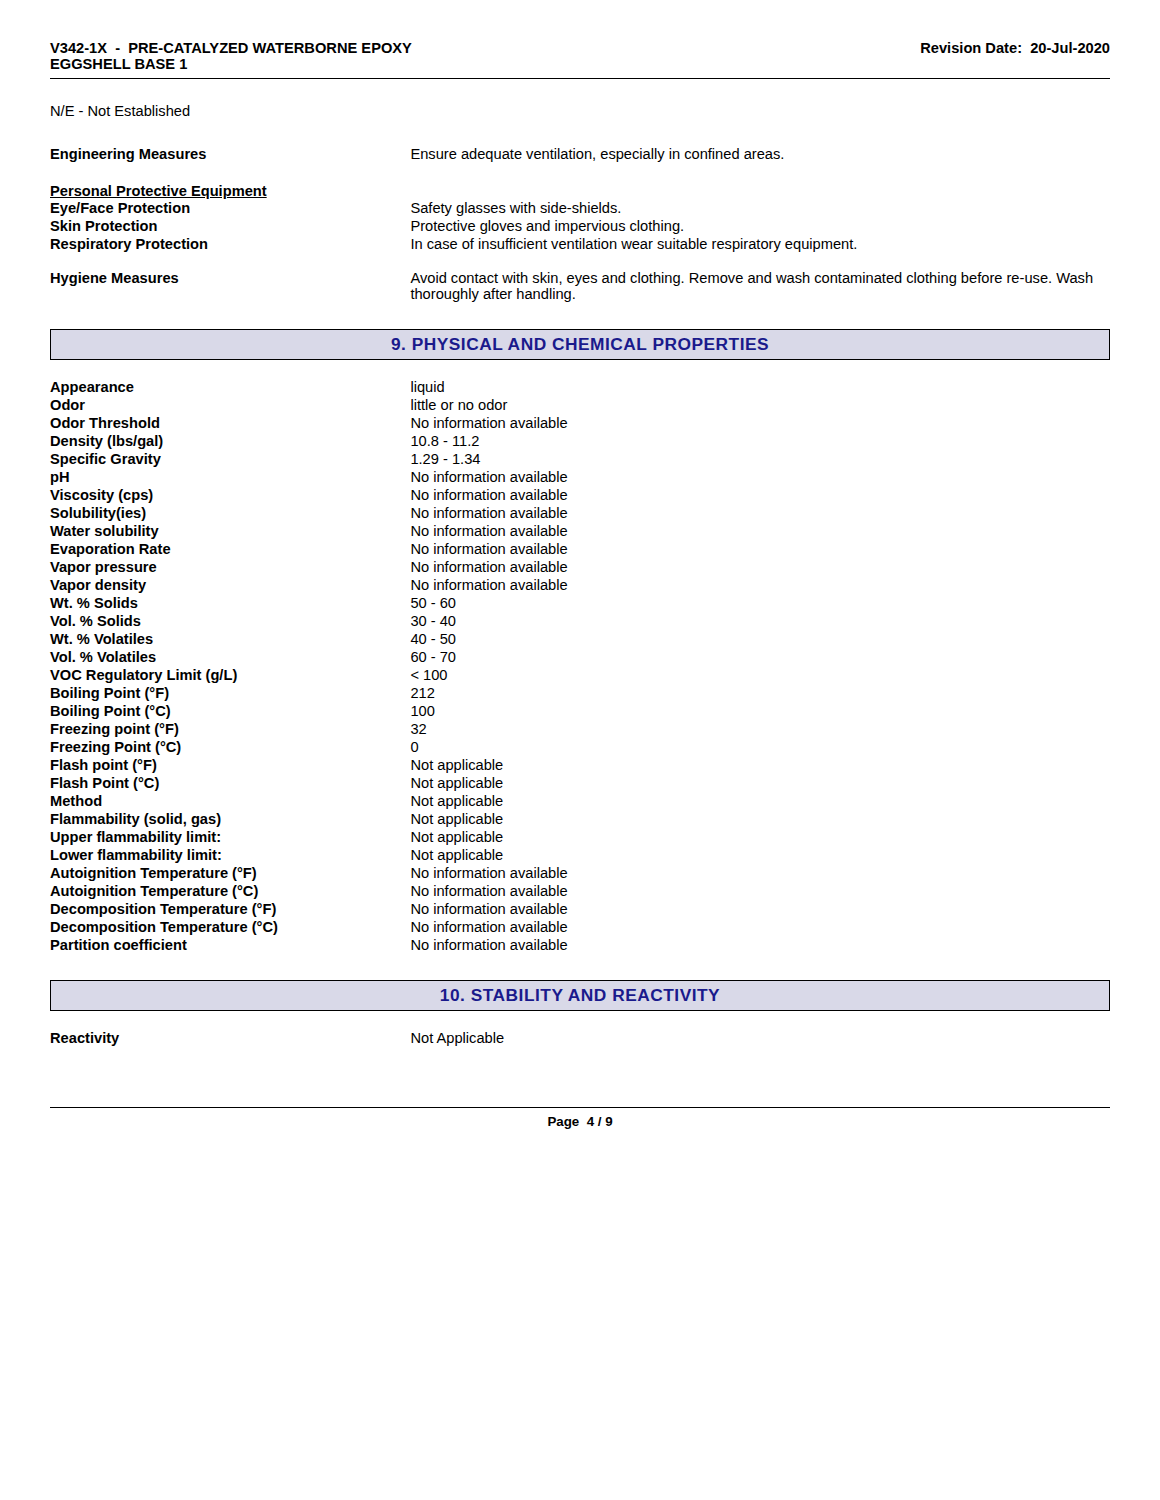V342-1X - PRE-CATALYZED WATERBORNE EPOXY
EGGSHELL BASE 1
Revision Date: 20-Jul-2020
N/E - Not Established
| Engineering Measures | Ensure adequate ventilation, especially in confined areas. |
Personal Protective Equipment
| Eye/Face Protection | Safety glasses with side-shields. |
| Skin Protection | Protective gloves and impervious clothing. |
| Respiratory Protection | In case of insufficient ventilation wear suitable respiratory equipment. |
| Hygiene Measures | Avoid contact with skin, eyes and clothing. Remove and wash contaminated clothing before re-use. Wash thoroughly after handling. |
9. PHYSICAL AND CHEMICAL PROPERTIES
| Appearance | liquid |
| Odor | little or no odor |
| Odor Threshold | No information available |
| Density (lbs/gal) | 10.8 - 11.2 |
| Specific Gravity | 1.29 - 1.34 |
| pH | No information available |
| Viscosity (cps) | No information available |
| Solubility(ies) | No information available |
| Water solubility | No information available |
| Evaporation Rate | No information available |
| Vapor pressure | No information available |
| Vapor density | No information available |
| Wt. % Solids | 50 - 60 |
| Vol. % Solids | 30 - 40 |
| Wt. % Volatiles | 40 - 50 |
| Vol. % Volatiles | 60 - 70 |
| VOC Regulatory Limit (g/L) | < 100 |
| Boiling Point (°F) | 212 |
| Boiling Point (°C) | 100 |
| Freezing point (°F) | 32 |
| Freezing Point (°C) | 0 |
| Flash point (°F) | Not applicable |
| Flash Point (°C) | Not applicable |
| Method | Not applicable |
| Flammability (solid, gas) | Not applicable |
| Upper flammability limit: | Not applicable |
| Lower flammability limit: | Not applicable |
| Autoignition Temperature (°F) | No information available |
| Autoignition Temperature (°C) | No information available |
| Decomposition Temperature (°F) | No information available |
| Decomposition Temperature (°C) | No information available |
| Partition coefficient | No information available |
10. STABILITY AND REACTIVITY
| Reactivity | Not Applicable |
Page 4 / 9